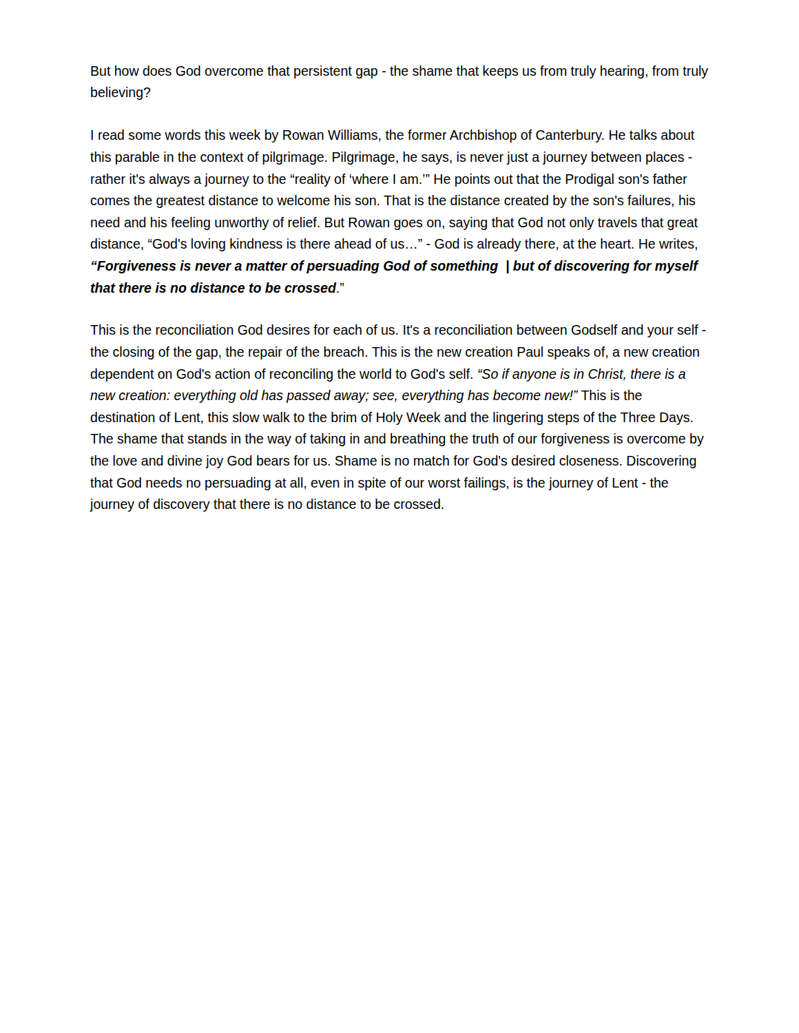But how does God overcome that persistent gap - the shame that keeps us from truly hearing, from truly believing?
I read some words this week by Rowan Williams, the former Archbishop of Canterbury. He talks about this parable in the context of pilgrimage. Pilgrimage, he says, is never just a journey between places - rather it's always a journey to the “reality of ‘where I am.’” He points out that the Prodigal son's father comes the greatest distance to welcome his son. That is the distance created by the son's failures, his need and his feeling unworthy of relief. But Rowan goes on, saying that God not only travels that great distance, “God's loving kindness is there ahead of us…” - God is already there, at the heart. He writes, “Forgiveness is never a matter of persuading God of something | but of discovering for myself that there is no distance to be crossed.”
This is the reconciliation God desires for each of us. It's a reconciliation between Godself and your self - the closing of the gap, the repair of the breach. This is the new creation Paul speaks of, a new creation dependent on God's action of reconciling the world to God's self. “So if anyone is in Christ, there is a new creation: everything old has passed away; see, everything has become new!” This is the destination of Lent, this slow walk to the brim of Holy Week and the lingering steps of the Three Days. The shame that stands in the way of taking in and breathing the truth of our forgiveness is overcome by the love and divine joy God bears for us. Shame is no match for God's desired closeness. Discovering that God needs no persuading at all, even in spite of our worst failings, is the journey of Lent - the journey of discovery that there is no distance to be crossed.